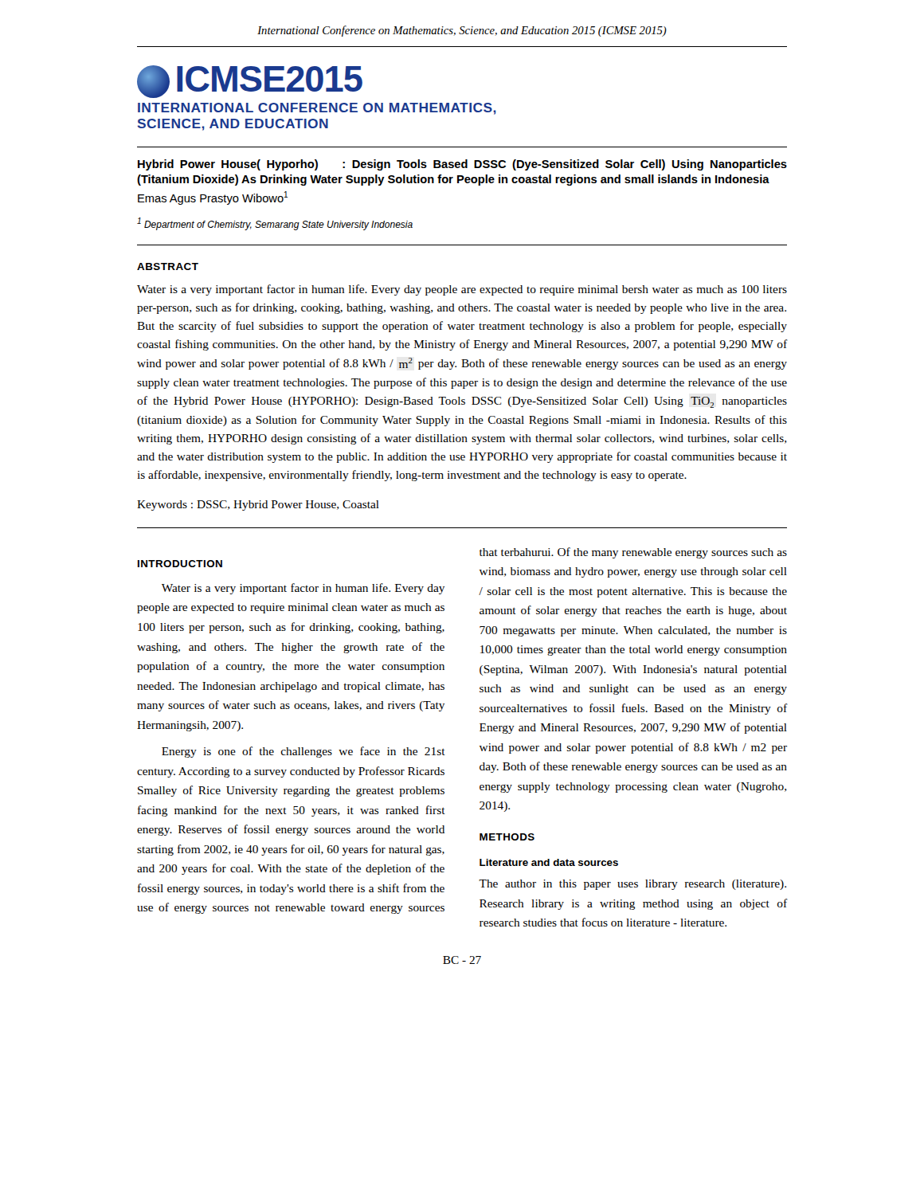International Conference on Mathematics, Science, and Education 2015 (ICMSE 2015)
ICMSE2015
INTERNATIONAL CONFERENCE ON MATHEMATICS,
SCIENCE, AND EDUCATION
Hybrid Power House( Hyporho) : Design Tools Based DSSC (Dye-Sensitized Solar Cell) Using Nanoparticles (Titanium Dioxide) As Drinking Water Supply Solution for People in coastal regions and small islands in Indonesia
Emas Agus Prastyo Wibowo1
1 Department of Chemistry, Semarang State University Indonesia
ABSTRACT
Water is a very important factor in human life. Every day people are expected to require minimal bersh water as much as 100 liters per-person, such as for drinking, cooking, bathing, washing, and others. The coastal water is needed by people who live in the area. But the scarcity of fuel subsidies to support the operation of water treatment technology is also a problem for people, especially coastal fishing communities. On the other hand, by the Ministry of Energy and Mineral Resources, 2007, a potential 9,290 MW of wind power and solar power potential of 8.8 kWh / m2 per day. Both of these renewable energy sources can be used as an energy supply clean water treatment technologies. The purpose of this paper is to design the design and determine the relevance of the use of the Hybrid Power House (HYPORHO): Design-Based Tools DSSC (Dye-Sensitized Solar Cell) Using TiO2 nanoparticles (titanium dioxide) as a Solution for Community Water Supply in the Coastal Regions Small -miami in Indonesia. Results of this writing them, HYPORHO design consisting of a water distillation system with thermal solar collectors, wind turbines, solar cells, and the water distribution system to the public. In addition the use HYPORHO very appropriate for coastal communities because it is affordable, inexpensive, environmentally friendly, long-term investment and the technology is easy to operate.
Keywords : DSSC, Hybrid Power House, Coastal
INTRODUCTION
Water is a very important factor in human life. Every day people are expected to require minimal clean water as much as 100 liters per person, such as for drinking, cooking, bathing, washing, and others. The higher the growth rate of the population of a country, the more the water consumption needed. The Indonesian archipelago and tropical climate, has many sources of water such as oceans, lakes, and rivers (Taty Hermaningsih, 2007).
Energy is one of the challenges we face in the 21st century. According to a survey conducted by Professor Ricards Smalley of Rice University regarding the greatest problems facing mankind for the next 50 years, it was ranked first energy. Reserves of fossil energy sources around the world starting from 2002, ie 40 years for oil, 60 years for natural gas, and 200 years for coal. With the state of the depletion of the fossil energy sources, in today's world there is a shift from the use of energy sources not renewable toward energy sources that terbahurui. Of the many renewable energy sources such as wind, biomass and hydro power, energy use through solar cell / solar cell is the most potent alternative. This is because the amount of solar energy that reaches the earth is huge, about 700 megawatts per minute. When calculated, the number is 10,000 times greater than the total world energy consumption (Septina, Wilman 2007). With Indonesia's natural potential such as wind and sunlight can be used as an energy sourcealternatives to fossil fuels. Based on the Ministry of Energy and Mineral Resources, 2007, 9,290 MW of potential wind power and solar power potential of 8.8 kWh / m2 per day. Both of these renewable energy sources can be used as an energy supply technology processing clean water (Nugroho, 2014).
METHODS
Literature and data sources
The author in this paper uses library research (literature). Research library is a writing method using an object of research studies that focus on literature - literature.
BC - 27